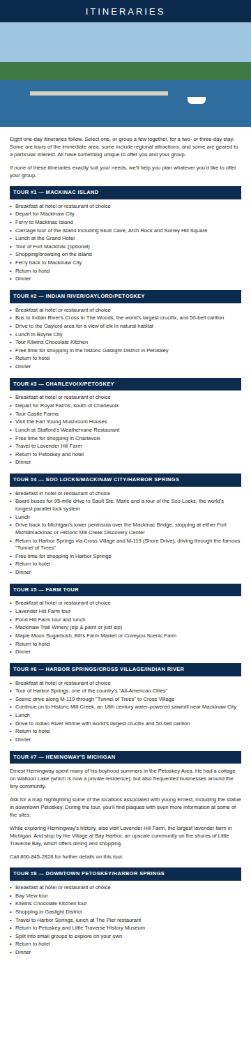ITINERARIES
Eight one-day itineraries follow. Select one, or group a few together, for a two- or three-day stay. Some are tours of the immediate area, some include regional attractions, and some are geared to a particular interest. All have something unique to offer you and your group.
If none of these itineraries exactly suit your needs, we'll help you plan whatever you'd like to offer your group.
Tour #1 — Mackinac Island
Breakfast at hotel or restaurant of choice
Depart for Mackinaw City
Ferry to Mackinac Island
Carriage tour of the island including Skull Cave, Arch Rock and Surrey Hill Square
Lunch at the Grand Hotel
Tour of Fort Mackinac (optional)
Shopping/browsing on the island
Ferry back to Mackinaw City
Return to hotel
Dinner
Tour #2 — Indian River/Gaylord/Petoskey
Breakfast at hotel or restaurant of choice
Bus to Indian River's Cross In The Woods, the world's largest crucifix, and 50-bell carillon
Drive to the Gaylord area for a view of elk in natural habitat
Lunch in Boyne City
Tour Kilwins Chocolate Kitchen
Free time for shopping in the historic Gaslight District in Petoskey
Return to hotel
Dinner
Tour #3 — Charlevoix/Petoskey
Breakfast at hotel or restaurant of choice
Depart for Royal Farms, south of Charlevoix
Tour Castle Farms
Visit the Earl Young Mushroom Houses
Lunch at Stafford's Weathervane Restaurant
Free time for shopping in Charlevoix
Travel to Lavender Hill Farm
Return to Petoskey and hotel
Dinner
Tour #4 — Soo Locks/Mackinaw City/Harbor Springs
Breakfast in hotel or restaurant of choice
Board buses for 95-mile drive to Sault Ste. Marie and a tour of the Soo Locks, the world's longest parallel lock system
Lunch
Drive back to Michigan's lower peninsula over the Mackinac Bridge, stopping at either Fort Michilimackinac or Historic Mill Creek Discovery Center
Return to Harbor Springs via Cross Village and M-119 (Shore Drive), driving through the famous "Tunnel of Trees"
Free time for shopping in Harbor Springs
Return to hotel
Dinner
Tour #5 — Farm Tour
Breakfast at hotel or restaurant of choice
Lavender Hill Farm tour
Pond Hill Farm tour and lunch
Mackinaw Trail Winery (sip & paint or just sip)
Maple Moon Sugarbush, Bill's Farm Market or Coveyou Scenic Farm
Return to hotel
Dinner
Tour #6 — Harbor Springs/Cross Village/Indian River
Breakfast at hotel or restaurant of choice
Tour of Harbor Springs, one of the country's "All-American Cities"
Scenic drive along M-119 through "Tunnel of Trees" to Cross Village
Continue on to Historic Mill Creek, an 18th century water-powered sawmill near Mackinaw City
Lunch
Drive to Indian River Shrine with world's largest crucifix and 50-bell carillon
Return to hotel
Dinner
Tour #7 — Hemingway's Michigan
Ernest Hemingway spent many of his boyhood summers in the Petoskey Area. He had a cottage on Walloon Lake (which is now a private residence), but also frequented businesses around the tiny community.
Ask for a map highlighting some of the locations associated with young Ernest, including the statue in downtown Petoskey. During the tour, you'll find plaques with even more information at some of the sites.
While exploring Hemingway's history, also visit Lavender Hill Farm, the largest lavender farm in Michigan. And stop by the Village at Bay Harbor, an upscale community on the shores of Little Traverse Bay, which offers dining and shopping.
Call 800-845-2828 for further details on this tour.
Tour #8 — Downtown Petoskey/Harbor Springs
Breakfast at hotel or restaurant of choice
Bay View tour
Kilwins Chocolate Kitchen tour
Shopping in Gaslight District
Travel to Harbor Springs, lunch at The Pier restaurant
Return to Petoskey and Little Traverse History Museum
Split into small groups to explore on your own
Return to hotel
Dinner